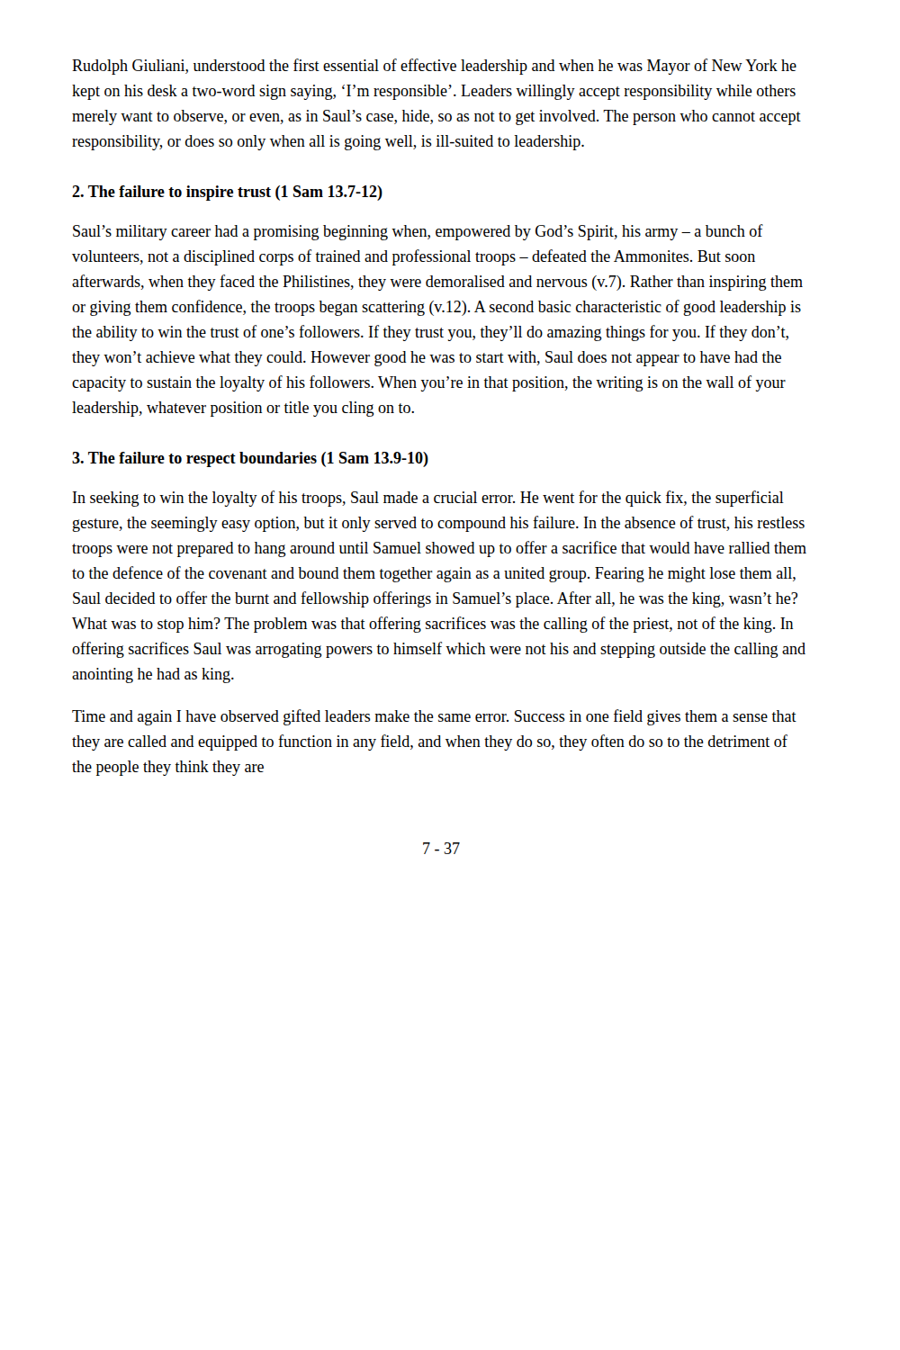Rudolph Giuliani, understood the first essential of effective leadership and when he was Mayor of New York he kept on his desk a two-word sign saying, ‘I’m responsible’. Leaders willingly accept responsibility while others merely want to observe, or even, as in Saul’s case, hide, so as not to get involved. The person who cannot accept responsibility, or does so only when all is going well, is ill-suited to leadership.
2. The failure to inspire trust (1 Sam 13.7-12)
Saul’s military career had a promising beginning when, empowered by God’s Spirit, his army – a bunch of volunteers, not a disciplined corps of trained and professional troops – defeated the Ammonites. But soon afterwards, when they faced the Philistines, they were demoralised and nervous (v.7). Rather than inspiring them or giving them confidence, the troops began scattering (v.12). A second basic characteristic of good leadership is the ability to win the trust of one’s followers. If they trust you, they’ll do amazing things for you. If they don’t, they won’t achieve what they could. However good he was to start with, Saul does not appear to have had the capacity to sustain the loyalty of his followers. When you’re in that position, the writing is on the wall of your leadership, whatever position or title you cling on to.
3. The failure to respect boundaries (1 Sam 13.9-10)
In seeking to win the loyalty of his troops, Saul made a crucial error. He went for the quick fix, the superficial gesture, the seemingly easy option, but it only served to compound his failure. In the absence of trust, his restless troops were not prepared to hang around until Samuel showed up to offer a sacrifice that would have rallied them to the defence of the covenant and bound them together again as a united group. Fearing he might lose them all, Saul decided to offer the burnt and fellowship offerings in Samuel’s place. After all, he was the king, wasn’t he? What was to stop him? The problem was that offering sacrifices was the calling of the priest, not of the king. In offering sacrifices Saul was arrogating powers to himself which were not his and stepping outside the calling and anointing he had as king.
Time and again I have observed gifted leaders make the same error. Success in one field gives them a sense that they are called and equipped to function in any field, and when they do so, they often do so to the detriment of the people they think they are
7 - 37